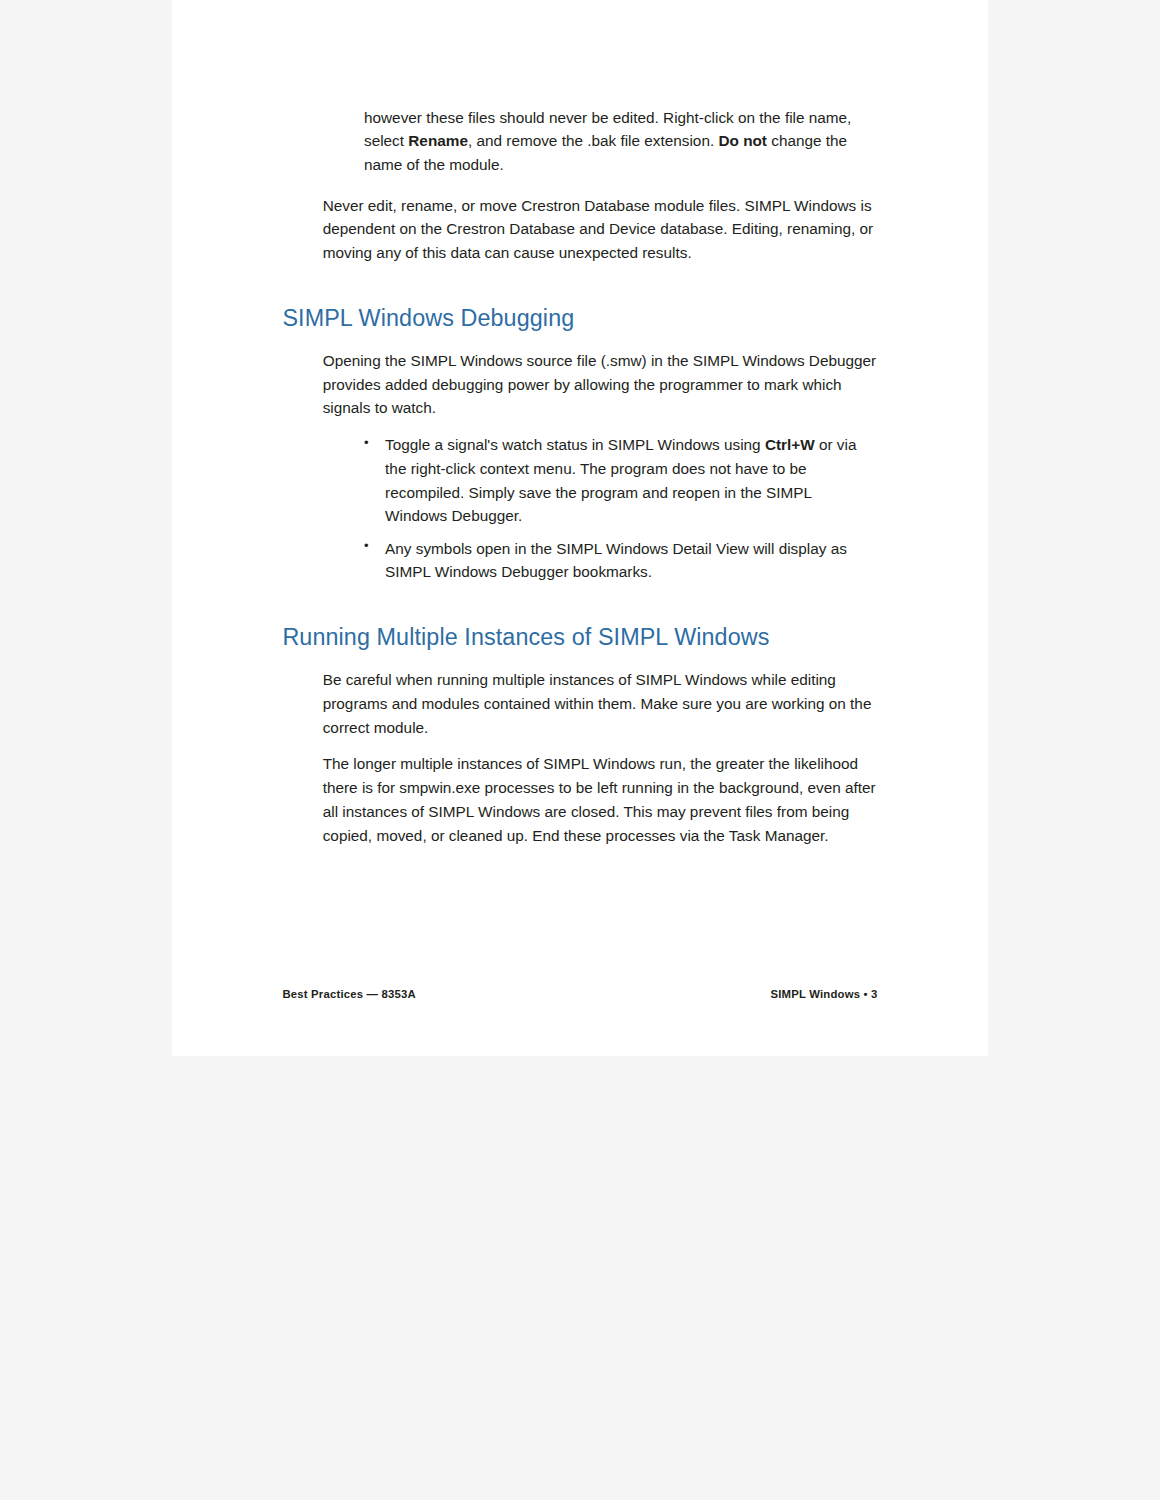however these files should never be edited. Right-click on the file name, select Rename, and remove the .bak file extension. Do not change the name of the module.
Never edit, rename, or move Crestron Database module files. SIMPL Windows is dependent on the Crestron Database and Device database. Editing, renaming, or moving any of this data can cause unexpected results.
SIMPL Windows Debugging
Opening the SIMPL Windows source file (.smw) in the SIMPL Windows Debugger provides added debugging power by allowing the programmer to mark which signals to watch.
Toggle a signal's watch status in SIMPL Windows using Ctrl+W or via the right-click context menu. The program does not have to be recompiled. Simply save the program and reopen in the SIMPL Windows Debugger.
Any symbols open in the SIMPL Windows Detail View will display as SIMPL Windows Debugger bookmarks.
Running Multiple Instances of SIMPL Windows
Be careful when running multiple instances of SIMPL Windows while editing programs and modules contained within them. Make sure you are working on the correct module.
The longer multiple instances of SIMPL Windows run, the greater the likelihood there is for smpwin.exe processes to be left running in the background, even after all instances of SIMPL Windows are closed. This may prevent files from being copied, moved, or cleaned up. End these processes via the Task Manager.
Best Practices — 8353A SIMPL Windows • 3